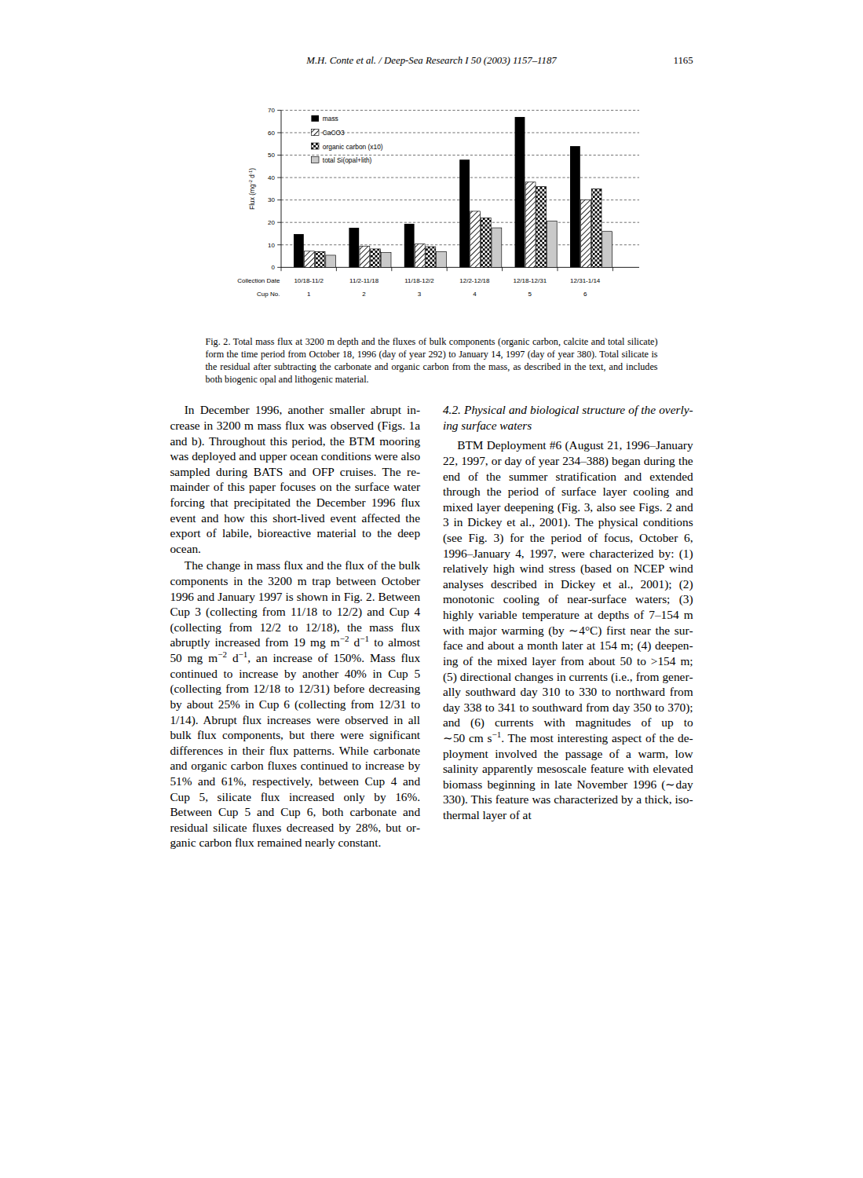M.H. Conte et al. / Deep-Sea Research I 50 (2003) 1157–1187 1165
70 60 50 40 30 20 10 0 Flux (mg-2 d-1) mass CaCO3 organic carbon (x10) total Si(opal+lith) Collection Date 10/18-11/2 11/2-11/18 11/18-12/2 12/2-12/18 12/18-12/31 12/31-1/14 Cup No. 1 2 3 4 5 6
Fig. 2. Total mass flux at 3200 m depth and the fluxes of bulk components (organic carbon, calcite and total silicate) form the time period from October 18, 1996 (day of year 292) to January 14, 1997 (day of year 380). Total silicate is the residual after subtracting the carbonate and organic carbon from the mass, as described in the text, and includes both biogenic opal and lithogenic material.
In December 1996, another smaller abrupt increase in 3200 m mass flux was observed (Figs. 1a and b). Throughout this period, the BTM mooring was deployed and upper ocean conditions were also sampled during BATS and OFP cruises. The remainder of this paper focuses on the surface water forcing that precipitated the December 1996 flux event and how this short-lived event affected the export of labile, bioreactive material to the deep ocean.
The change in mass flux and the flux of the bulk components in the 3200 m trap between October 1996 and January 1997 is shown in Fig. 2. Between Cup 3 (collecting from 11/18 to 12/2) and Cup 4 (collecting from 12/2 to 12/18), the mass flux abruptly increased from 19 mg m−2 d−1 to almost 50 mg m−2 d−1, an increase of 150%. Mass flux continued to increase by another 40% in Cup 5 (collecting from 12/18 to 12/31) before decreasing by about 25% in Cup 6 (collecting from 12/31 to 1/14). Abrupt flux increases were observed in all bulk flux components, but there were significant differences in their flux patterns. While carbonate and organic carbon fluxes continued to increase by 51% and 61%, respectively, between Cup 4 and Cup 5, silicate flux increased only by 16%. Between Cup 5 and Cup 6, both carbonate and residual silicate fluxes decreased by 28%, but organic carbon flux remained nearly constant.
4.2. Physical and biological structure of the overlying surface waters
BTM Deployment #6 (August 21, 1996–January 22, 1997, or day of year 234–388) began during the end of the summer stratification and extended through the period of surface layer cooling and mixed layer deepening (Fig. 3, also see Figs. 2 and 3 in Dickey et al., 2001). The physical conditions (see Fig. 3) for the period of focus, October 6, 1996–January 4, 1997, were characterized by: (1) relatively high wind stress (based on NCEP wind analyses described in Dickey et al., 2001); (2) monotonic cooling of near-surface waters; (3) highly variable temperature at depths of 7–154 m with major warming (by ∼4°C) first near the surface and about a month later at 154 m; (4) deepening of the mixed layer from about 50 to >154 m; (5) directional changes in currents (i.e., from generally southward day 310 to 330 to northward from day 338 to 341 to southward from day 350 to 370); and (6) currents with magnitudes of up to ∼50 cm s−1. The most interesting aspect of the deployment involved the passage of a warm, low salinity apparently mesoscale feature with elevated biomass beginning in late November 1996 (∼day 330). This feature was characterized by a thick, isothermal layer of at